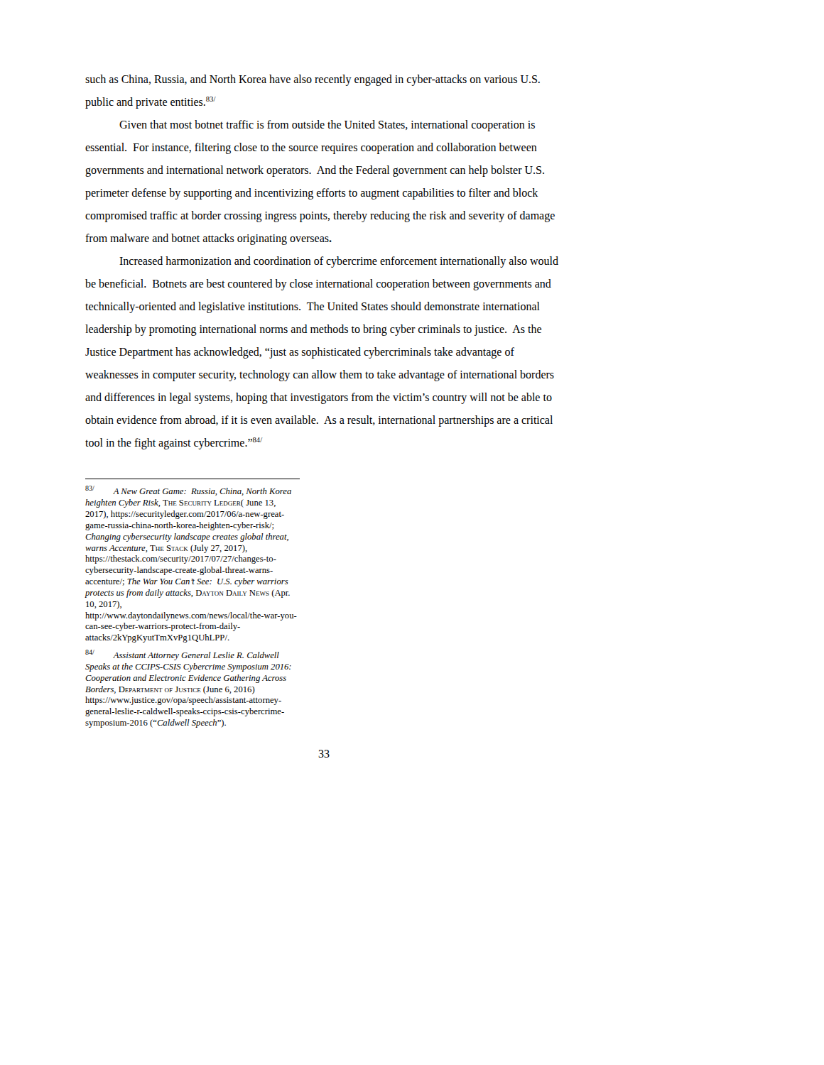such as China, Russia, and North Korea have also recently engaged in cyber-attacks on various U.S. public and private entities.83/
Given that most botnet traffic is from outside the United States, international cooperation is essential. For instance, filtering close to the source requires cooperation and collaboration between governments and international network operators. And the Federal government can help bolster U.S. perimeter defense by supporting and incentivizing efforts to augment capabilities to filter and block compromised traffic at border crossing ingress points, thereby reducing the risk and severity of damage from malware and botnet attacks originating overseas.
Increased harmonization and coordination of cybercrime enforcement internationally also would be beneficial. Botnets are best countered by close international cooperation between governments and technically-oriented and legislative institutions. The United States should demonstrate international leadership by promoting international norms and methods to bring cyber criminals to justice. As the Justice Department has acknowledged, “just as sophisticated cybercriminals take advantage of weaknesses in computer security, technology can allow them to take advantage of international borders and differences in legal systems, hoping that investigators from the victim’s country will not be able to obtain evidence from abroad, if it is even available. As a result, international partnerships are a critical tool in the fight against cybercrime.”84/
83/A New Great Game: Russia, China, North Korea heighten Cyber Risk, The Security Ledger( June 13, 2017), https://securityledger.com/2017/06/a-new-great-game-russia-china-north-korea-heighten-cyber-risk/; Changing cybersecurity landscape creates global threat, warns Accenture, The Stack (July 27, 2017), https://thestack.com/security/2017/07/27/changes-to-cybersecurity-landscape-create-global-threat-warns-accenture/; The War You Can’t See: U.S. cyber warriors protects us from daily attacks, Dayton Daily News (Apr. 10, 2017), http://www.daytondailynews.com/news/local/the-war-you-can-see-cyber-warriors-protect-from-daily-attacks/2kYpgKyutTmXvPg1QUhLPP/. 84/Assistant Attorney General Leslie R. Caldwell Speaks at the CCIPS-CSIS Cybercrime Symposium 2016: Cooperation and Electronic Evidence Gathering Across Borders, Department of Justice (June 6, 2016) https://www.justice.gov/opa/speech/assistant-attorney-general-leslie-r-caldwell-speaks-ccips-csis-cybercrime-symposium-2016 (“Caldwell Speech”).
33